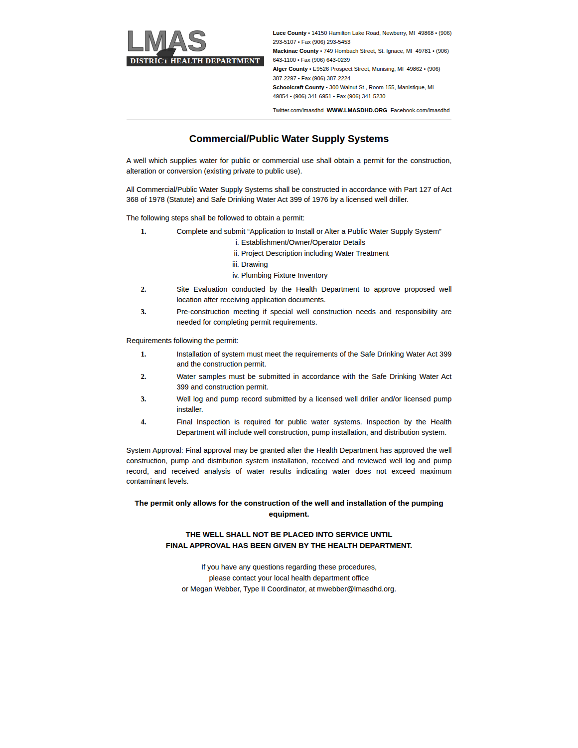LMAS
DISTRICT HEALTH DEPARTMENT
Luce County • 14150 Hamilton Lake Road, Newberry, MI 49868 • (906) 293-5107 • Fax (906) 293-5453
Mackinac County • 749 Hombach Street, St. Ignace, MI 49781 • (906) 643-1100 • Fax (906) 643-0239
Alger County • E9526 Prospect Street, Munising, MI 49862 • (906) 387-2297 • Fax (906) 387-2224
Schoolcraft County • 300 Walnut St., Room 155, Manistique, MI 49854 • (906) 341-6951 • Fax (906) 341-5230
Twitter.com/lmasdhd WWW.LMASDHD.ORG Facebook.com/lmasdhd
Commercial/Public Water Supply Systems
A well which supplies water for public or commercial use shall obtain a permit for the construction, alteration or conversion (existing private to public use).
All Commercial/Public Water Supply Systems shall be constructed in accordance with Part 127 of Act 368 of 1978 (Statute) and Safe Drinking Water Act 399 of 1976 by a licensed well driller.
The following steps shall be followed to obtain a permit:
Complete and submit “Application to Install or Alter a Public Water Supply System”
Establishment/Owner/Operator Details
Project Description including Water Treatment
Drawing
Plumbing Fixture Inventory
Site Evaluation conducted by the Health Department to approve proposed well location after receiving application documents.
Pre-construction meeting if special well construction needs and responsibility are needed for completing permit requirements.
Requirements following the permit:
Installation of system must meet the requirements of the Safe Drinking Water Act 399 and the construction permit.
Water samples must be submitted in accordance with the Safe Drinking Water Act 399 and construction permit.
Well log and pump record submitted by a licensed well driller and/or licensed pump installer.
Final Inspection is required for public water systems. Inspection by the Health Department will include well construction, pump installation, and distribution system.
System Approval: Final approval may be granted after the Health Department has approved the well construction, pump and distribution system installation, received and reviewed well log and pump record, and received analysis of water results indicating water does not exceed maximum contaminant levels.
The permit only allows for the construction of the well and installation of the pumping equipment.
THE WELL SHALL NOT BE PLACED INTO SERVICE UNTIL
FINAL APPROVAL HAS BEEN GIVEN BY THE HEALTH DEPARTMENT.
If you have any questions regarding these procedures,
please contact your local health department office
or Megan Webber, Type II Coordinator, at mwebber@lmasdhd.org.